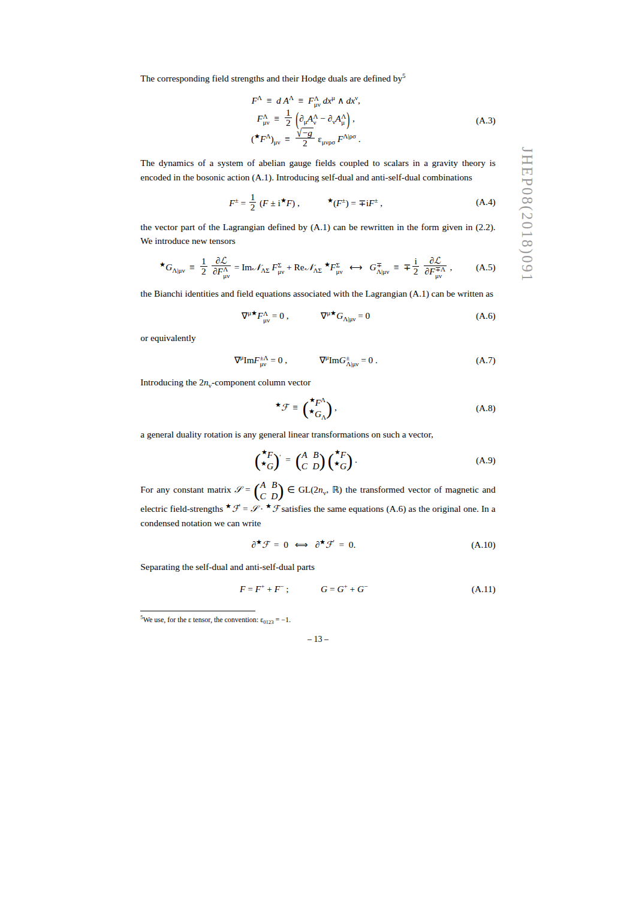JHEP08(2018)091
The corresponding field strengths and their Hodge duals are defined by5
FΛ ≡ d AΛ ≡ FΛμν dxμ ∧ dxν, FΛμν ≡ 12 (∂μAΛν − ∂νAΛμ) , (★FΛ)μν ≡ √−g 2 εμνρσ FΛ|ρσ .
(A.3)
The dynamics of a system of abelian gauge fields coupled to scalars in a gravity theory is encoded in the bosonic action (A.1). Introducing self-dual and anti-self-dual combinations
F± = 12 (F ± i★F) , ★(F±) = ∓iF± ,
(A.4)
the vector part of the Lagrangian defined by (A.1) can be rewritten in the form given in (2.2). We introduce new tensors
★GΛ|μν ≡ 12 ∂ℒ∂FΛμν = Im𝒩ΛΣ FΣμν + Re𝒩ΛΣ ★FΣμν ⟷ G∓Λ|μν ≡ ∓i 2 ∂ℒ∂F∓Λ μν ,
(A.5)
the Bianchi identities and field equations associated with the Lagrangian (A.1) can be written as
∇μ★FΛμν = 0 , ∇μ★GΛ|μν = 0
(A.6)
or equivalently
∇μImF±Λ μν = 0 , ∇μImG±Λ|μν = 0 .
(A.7)
Introducing the 2nv-component column vector
★ℱ ≡ (★FΛ★GΛ) ,
(A.8)
a general duality rotation is any general linear transformations on such a vector,
(★F★G)′ = (ABCD) (★F★G) .
(A.9)
For any constant matrix 𝒮 = (ABCD) ∈ GL(2nv, ℝ) the transformed vector of magnetic and electric field-strengths ★ℱ′ = 𝒮 · ★ℱ satisfies the same equations (A.6) as the original one. In a condensed notation we can write
∂★ℱ = 0 ⟺ ∂★ℱ′ = 0.
(A.10)
Separating the self-dual and anti-self-dual parts
F = F+ + F− ; G = G+ + G−
(A.11)
5We use, for the ε tensor, the convention: ε0123 = −1.
– 13 –